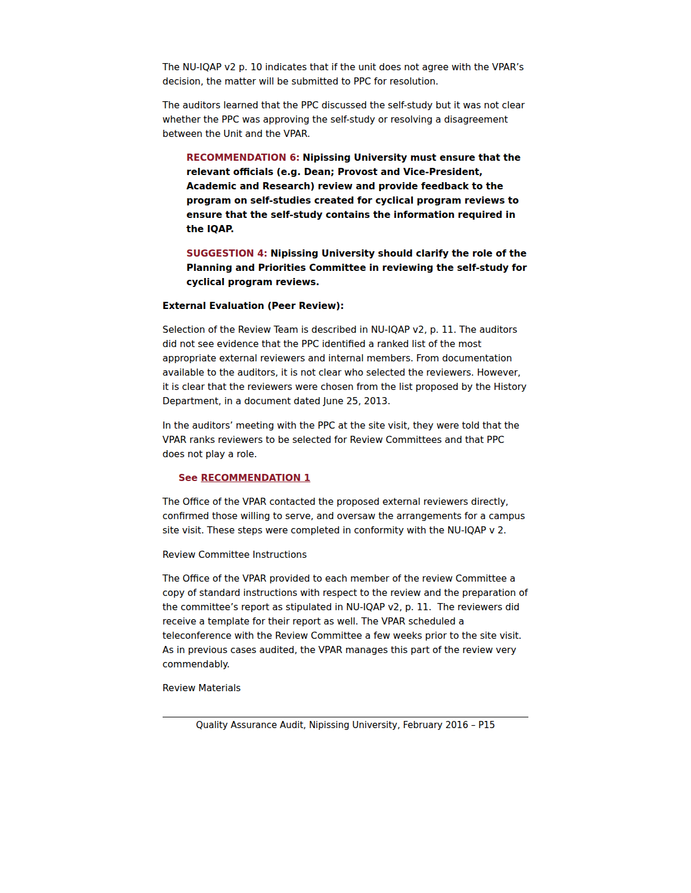The NU-IQAP v2 p. 10 indicates that if the unit does not agree with the VPAR’s decision, the matter will be submitted to PPC for resolution.
The auditors learned that the PPC discussed the self-study but it was not clear whether the PPC was approving the self-study or resolving a disagreement between the Unit and the VPAR.
RECOMMENDATION 6: Nipissing University must ensure that the relevant officials (e.g. Dean; Provost and Vice-President, Academic and Research) review and provide feedback to the program on self-studies created for cyclical program reviews to ensure that the self-study contains the information required in the IQAP.
SUGGESTION 4: Nipissing University should clarify the role of the Planning and Priorities Committee in reviewing the self-study for cyclical program reviews.
External Evaluation (Peer Review):
Selection of the Review Team is described in NU-IQAP v2, p. 11. The auditors did not see evidence that the PPC identified a ranked list of the most appropriate external reviewers and internal members. From documentation available to the auditors, it is not clear who selected the reviewers. However, it is clear that the reviewers were chosen from the list proposed by the History Department, in a document dated June 25, 2013.
In the auditors’ meeting with the PPC at the site visit, they were told that the VPAR ranks reviewers to be selected for Review Committees and that PPC does not play a role.
See RECOMMENDATION 1
The Office of the VPAR contacted the proposed external reviewers directly, confirmed those willing to serve, and oversaw the arrangements for a campus site visit. These steps were completed in conformity with the NU-IQAP v 2.
Review Committee Instructions
The Office of the VPAR provided to each member of the review Committee a copy of standard instructions with respect to the review and the preparation of the committee’s report as stipulated in NU-IQAP v2, p. 11. The reviewers did receive a template for their report as well. The VPAR scheduled a teleconference with the Review Committee a few weeks prior to the site visit. As in previous cases audited, the VPAR manages this part of the review very commendably.
Review Materials
Quality Assurance Audit, Nipissing University, February 2016 – P15